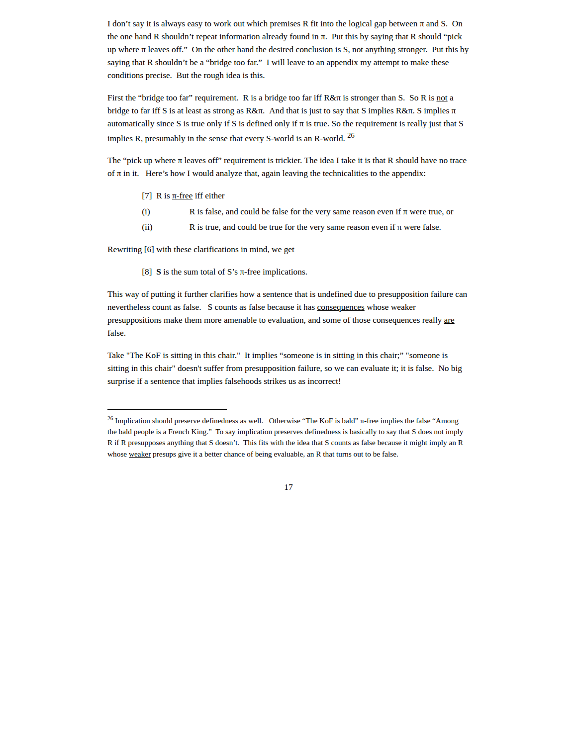I don’t say it is always easy to work out which premises R fit into the logical gap between π and S. On the one hand R shouldn’t repeat information already found in π. Put this by saying that R should “pick up where π leaves off.” On the other hand the desired conclusion is S, not anything stronger. Put this by saying that R shouldn’t be a “bridge too far.” I will leave to an appendix my attempt to make these conditions precise. But the rough idea is this.
First the “bridge too far” requirement. R is a bridge too far iff R&π is stronger than S. So R is not a bridge to far iff S is at least as strong as R&π. And that is just to say that S implies R&π. S implies π automatically since S is true only if S is defined only if π is true. So the requirement is really just that S implies R, presumably in the sense that every S-world is an R-world. 26
The “pick up where π leaves off” requirement is trickier. The idea I take it is that R should have no trace of π in it. Here’s how I would analyze that, again leaving the technicalities to the appendix:
[7] R is π-free iff either
(i) R is false, and could be false for the very same reason even if π were true, or
(ii) R is true, and could be true for the very same reason even if π were false.
Rewriting [6] with these clarifications in mind, we get
[8] S is the sum total of S’s π-free implications.
This way of putting it further clarifies how a sentence that is undefined due to presupposition failure can nevertheless count as false. S counts as false because it has consequences whose weaker presuppositions make them more amenable to evaluation, and some of those consequences really are false.
Take "The KoF is sitting in this chair." It implies “someone is in sitting in this chair;” "someone is sitting in this chair" doesn't suffer from presupposition failure, so we can evaluate it; it is false. No big surprise if a sentence that implies falsehoods strikes us as incorrect!
26 Implication should preserve definedness as well. Otherwise “The KoF is bald” π-free implies the false “Among the bald people is a French King.” To say implication preserves definedness is basically to say that S does not imply R if R presupposes anything that S doesn’t. This fits with the idea that S counts as false because it might imply an R whose weaker presups give it a better chance of being evaluable, an R that turns out to be false.
17